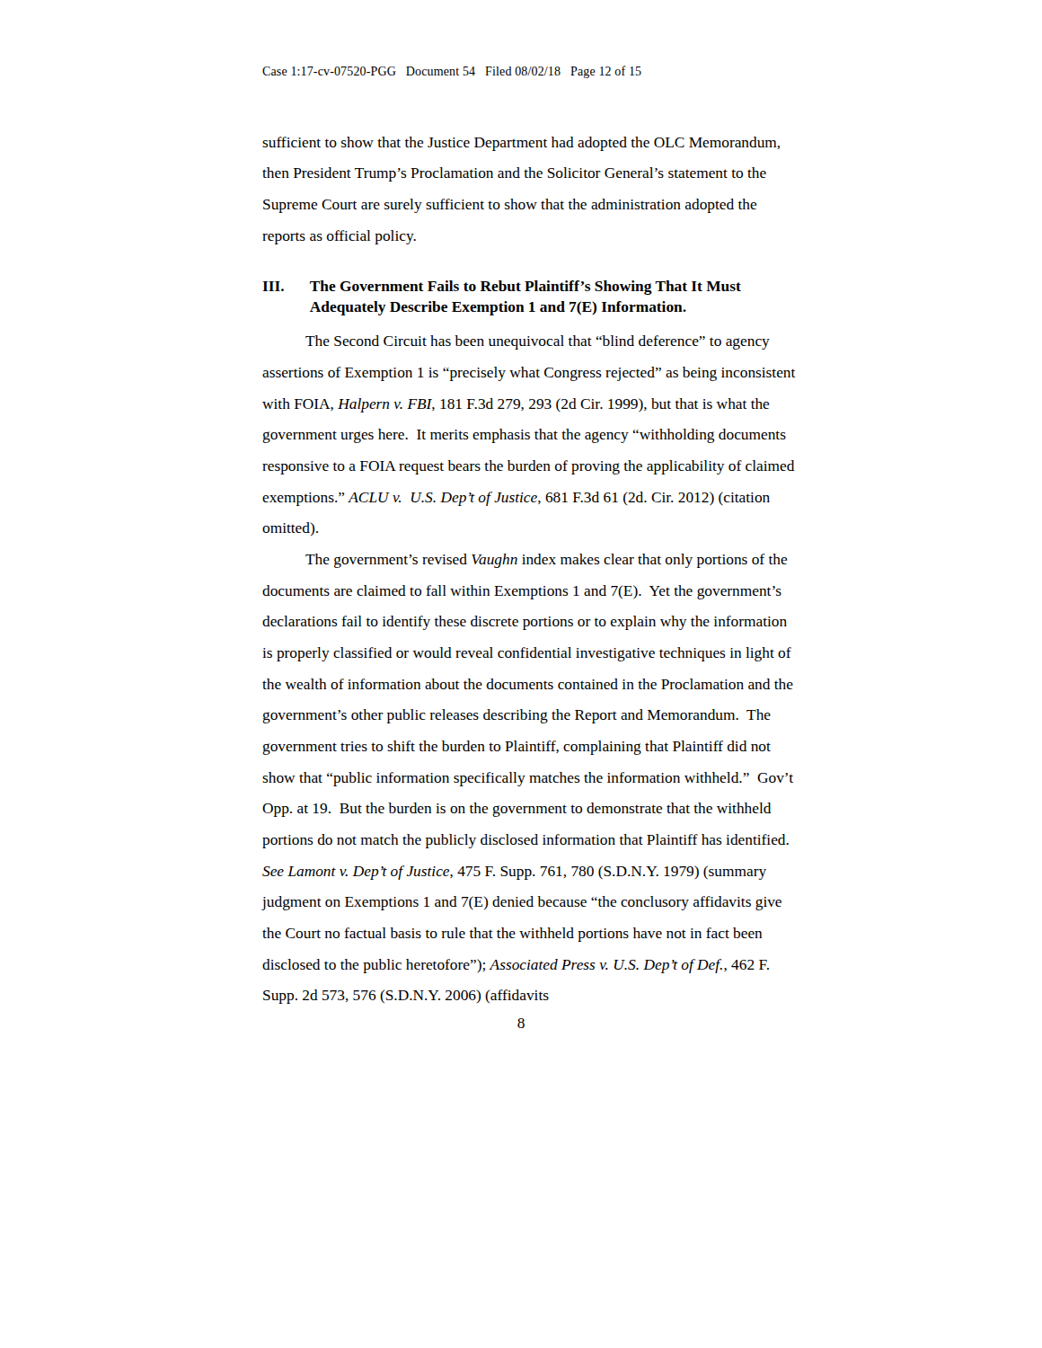Case 1:17-cv-07520-PGG Document 54 Filed 08/02/18 Page 12 of 15
sufficient to show that the Justice Department had adopted the OLC Memorandum, then President Trump’s Proclamation and the Solicitor General’s statement to the Supreme Court are surely sufficient to show that the administration adopted the reports as official policy.
III.
The Government Fails to Rebut Plaintiff’s Showing That It Must Adequately Describe Exemption 1 and 7(E) Information.
The Second Circuit has been unequivocal that “blind deference” to agency assertions of Exemption 1 is “precisely what Congress rejected” as being inconsistent with FOIA, Halpern v. FBI, 181 F.3d 279, 293 (2d Cir. 1999), but that is what the government urges here. It merits emphasis that the agency “withholding documents responsive to a FOIA request bears the burden of proving the applicability of claimed exemptions.” ACLU v. U.S. Dep’t of Justice, 681 F.3d 61 (2d. Cir. 2012) (citation omitted).
The government’s revised Vaughn index makes clear that only portions of the documents are claimed to fall within Exemptions 1 and 7(E). Yet the government’s declarations fail to identify these discrete portions or to explain why the information is properly classified or would reveal confidential investigative techniques in light of the wealth of information about the documents contained in the Proclamation and the government’s other public releases describing the Report and Memorandum. The government tries to shift the burden to Plaintiff, complaining that Plaintiff did not show that “public information specifically matches the information withheld.” Gov’t Opp. at 19. But the burden is on the government to demonstrate that the withheld portions do not match the publicly disclosed information that Plaintiff has identified. See Lamont v. Dep’t of Justice, 475 F. Supp. 761, 780 (S.D.N.Y. 1979) (summary judgment on Exemptions 1 and 7(E) denied because “the conclusory affidavits give the Court no factual basis to rule that the withheld portions have not in fact been disclosed to the public heretofore”); Associated Press v. U.S. Dep’t of Def., 462 F. Supp. 2d 573, 576 (S.D.N.Y. 2006) (affidavits
8